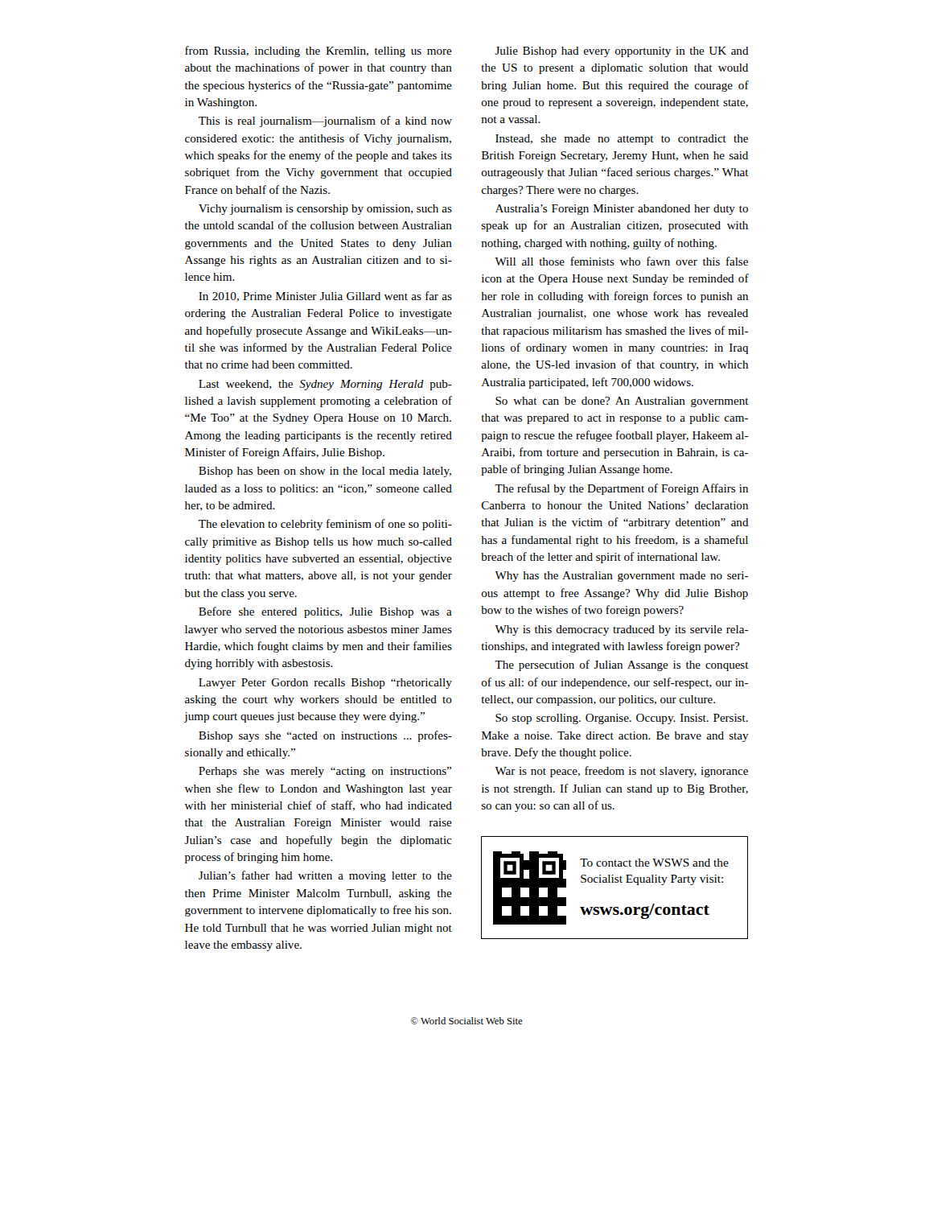from Russia, including the Kremlin, telling us more about the machinations of power in that country than the specious hysterics of the “Russia-gate” pantomime in Washington.
This is real journalism—journalism of a kind now considered exotic: the antithesis of Vichy journalism, which speaks for the enemy of the people and takes its sobriquet from the Vichy government that occupied France on behalf of the Nazis.
Vichy journalism is censorship by omission, such as the untold scandal of the collusion between Australian governments and the United States to deny Julian Assange his rights as an Australian citizen and to silence him.
In 2010, Prime Minister Julia Gillard went as far as ordering the Australian Federal Police to investigate and hopefully prosecute Assange and WikiLeaks—until she was informed by the Australian Federal Police that no crime had been committed.
Last weekend, the Sydney Morning Herald published a lavish supplement promoting a celebration of “Me Too” at the Sydney Opera House on 10 March. Among the leading participants is the recently retired Minister of Foreign Affairs, Julie Bishop.
Bishop has been on show in the local media lately, lauded as a loss to politics: an “icon,” someone called her, to be admired.
The elevation to celebrity feminism of one so politically primitive as Bishop tells us how much so-called identity politics have subverted an essential, objective truth: that what matters, above all, is not your gender but the class you serve.
Before she entered politics, Julie Bishop was a lawyer who served the notorious asbestos miner James Hardie, which fought claims by men and their families dying horribly with asbestosis.
Lawyer Peter Gordon recalls Bishop “rhetorically asking the court why workers should be entitled to jump court queues just because they were dying.”
Bishop says she “acted on instructions ... professionally and ethically.”
Perhaps she was merely “acting on instructions” when she flew to London and Washington last year with her ministerial chief of staff, who had indicated that the Australian Foreign Minister would raise Julian’s case and hopefully begin the diplomatic process of bringing him home.
Julian’s father had written a moving letter to the then Prime Minister Malcolm Turnbull, asking the government to intervene diplomatically to free his son. He told Turnbull that he was worried Julian might not leave the embassy alive.
Julie Bishop had every opportunity in the UK and the US to present a diplomatic solution that would bring Julian home. But this required the courage of one proud to represent a sovereign, independent state, not a vassal.
Instead, she made no attempt to contradict the British Foreign Secretary, Jeremy Hunt, when he said outrageously that Julian “faced serious charges.” What charges? There were no charges.
Australia’s Foreign Minister abandoned her duty to speak up for an Australian citizen, prosecuted with nothing, charged with nothing, guilty of nothing.
Will all those feminists who fawn over this false icon at the Opera House next Sunday be reminded of her role in colluding with foreign forces to punish an Australian journalist, one whose work has revealed that rapacious militarism has smashed the lives of millions of ordinary women in many countries: in Iraq alone, the US-led invasion of that country, in which Australia participated, left 700,000 widows.
So what can be done? An Australian government that was prepared to act in response to a public campaign to rescue the refugee football player, Hakeem al-Araibi, from torture and persecution in Bahrain, is capable of bringing Julian Assange home.
The refusal by the Department of Foreign Affairs in Canberra to honour the United Nations’ declaration that Julian is the victim of “arbitrary detention” and has a fundamental right to his freedom, is a shameful breach of the letter and spirit of international law.
Why has the Australian government made no serious attempt to free Assange? Why did Julie Bishop bow to the wishes of two foreign powers?
Why is this democracy traduced by its servile relationships, and integrated with lawless foreign power?
The persecution of Julian Assange is the conquest of us all: of our independence, our self-respect, our intellect, our compassion, our politics, our culture.
So stop scrolling. Organise. Occupy. Insist. Persist. Make a noise. Take direct action. Be brave and stay brave. Defy the thought police.
War is not peace, freedom is not slavery, ignorance is not strength. If Julian can stand up to Big Brother, so can you: so can all of us.
To contact the WSWS and the
Socialist Equality Party visit: wsws.org/contact
© World Socialist Web Site